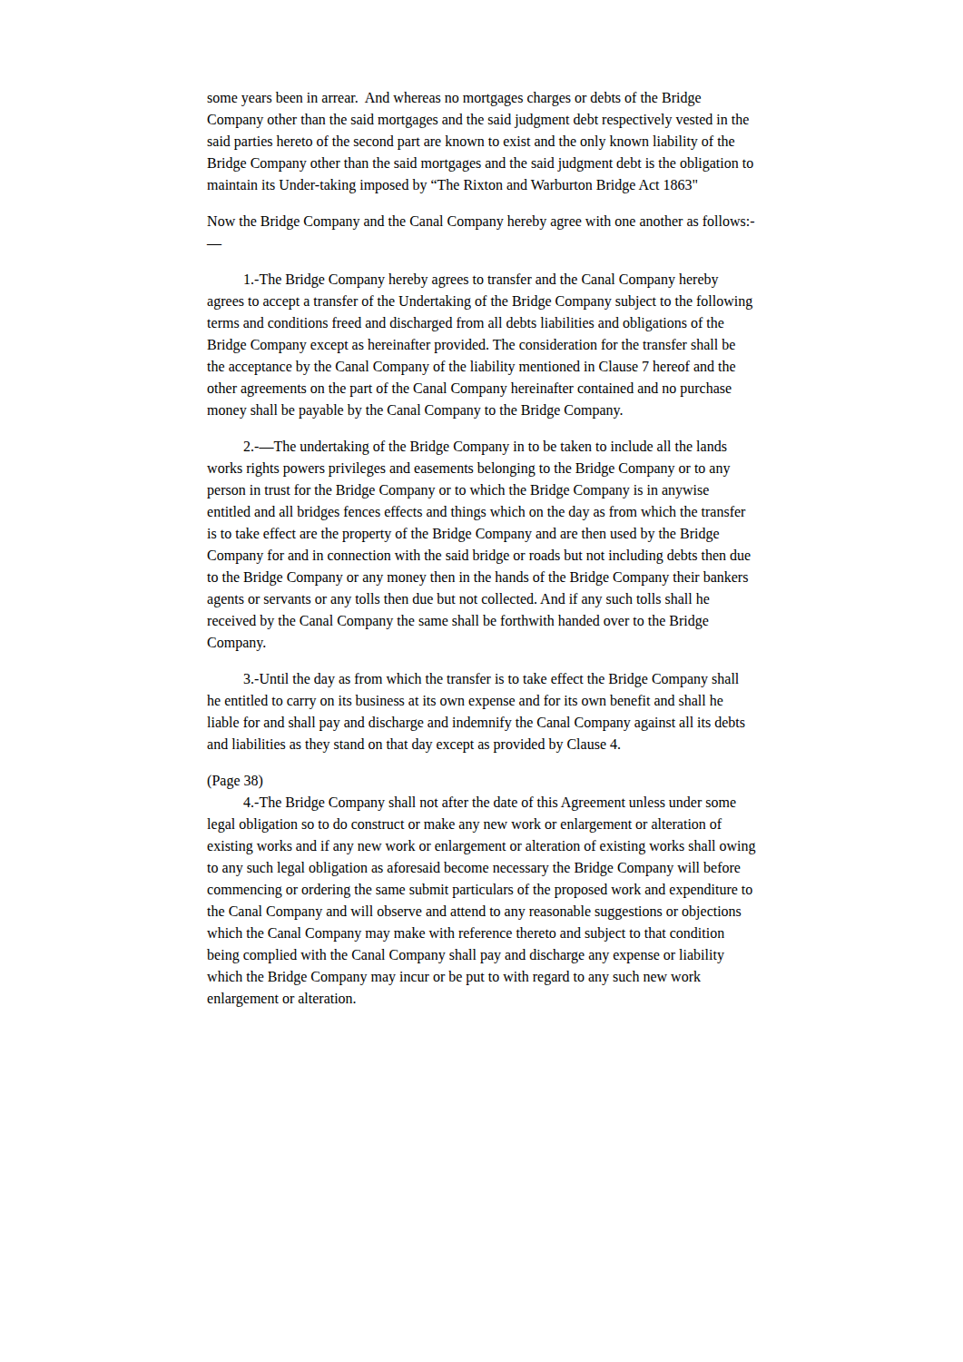some years been in arrear. And whereas no mortgages charges or debts of the Bridge Company other than the said mortgages and the said judgment debt respectively vested in the said parties hereto of the second part are known to exist and the only known liability of the Bridge Company other than the said mortgages and the said judgment debt is the obligation to maintain its Under-taking imposed by “The Rixton and Warburton Bridge Act 1863"
Now the Bridge Company and the Canal Company hereby agree with one another as follows:-—
1.-The Bridge Company hereby agrees to transfer and the Canal Company hereby agrees to accept a transfer of the Undertaking of the Bridge Company subject to the following terms and conditions freed and discharged from all debts liabilities and obligations of the Bridge Company except as hereinafter provided. The consideration for the transfer shall be the acceptance by the Canal Company of the liability mentioned in Clause 7 hereof and the other agreements on the part of the Canal Company hereinafter contained and no purchase money shall be payable by the Canal Company to the Bridge Company.
2.-—The undertaking of the Bridge Company in to be taken to include all the lands works rights powers privileges and easements belonging to the Bridge Company or to any person in trust for the Bridge Company or to which the Bridge Company is in anywise entitled and all bridges fences effects and things which on the day as from which the transfer is to take effect are the property of the Bridge Company and are then used by the Bridge Company for and in connection with the said bridge or roads but not including debts then due to the Bridge Company or any money then in the hands of the Bridge Company their bankers agents or servants or any tolls then due but not collected. And if any such tolls shall he received by the Canal Company the same shall be forthwith handed over to the Bridge Company.
3.-Until the day as from which the transfer is to take effect the Bridge Company shall he entitled to carry on its business at its own expense and for its own benefit and shall he liable for and shall pay and discharge and indemnify the Canal Company against all its debts and liabilities as they stand on that day except as provided by Clause 4.
(Page 38)
4.-The Bridge Company shall not after the date of this Agreement unless under some legal obligation so to do construct or make any new work or enlargement or alteration of existing works and if any new work or enlargement or alteration of existing works shall owing to any such legal obligation as aforesaid become necessary the Bridge Company will before commencing or ordering the same submit particulars of the proposed work and expenditure to the Canal Company and will observe and attend to any reasonable suggestions or objections which the Canal Company may make with reference thereto and subject to that condition being complied with the Canal Company shall pay and discharge any expense or liability which the Bridge Company may incur or be put to with regard to any such new work enlargement or alteration.